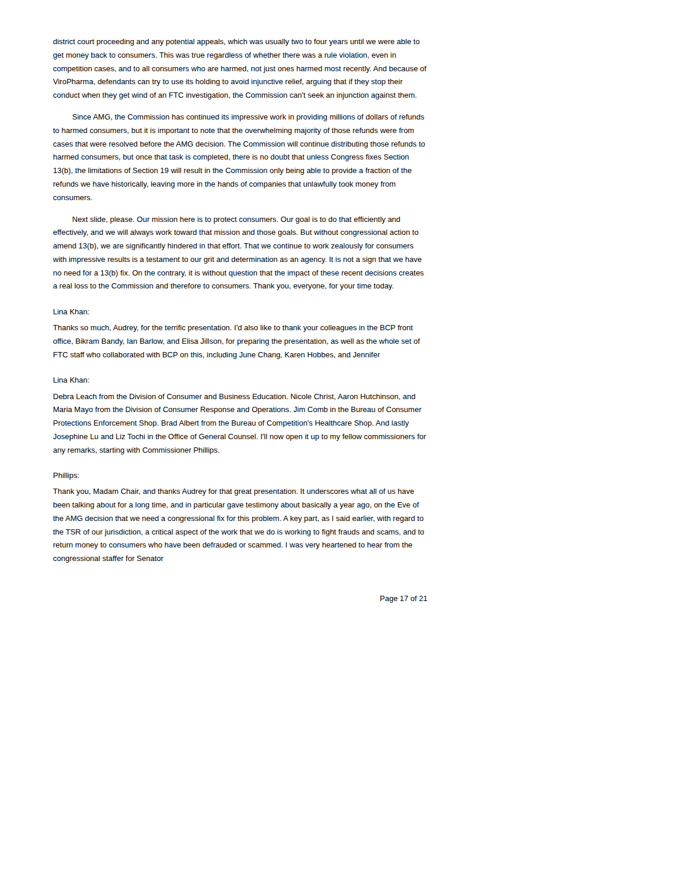district court proceeding and any potential appeals, which was usually two to four years until we were able to get money back to consumers. This was true regardless of whether there was a rule violation, even in competition cases, and to all consumers who are harmed, not just ones harmed most recently. And because of ViroPharma, defendants can try to use its holding to avoid injunctive relief, arguing that if they stop their conduct when they get wind of an FTC investigation, the Commission can't seek an injunction against them.
Since AMG, the Commission has continued its impressive work in providing millions of dollars of refunds to harmed consumers, but it is important to note that the overwhelming majority of those refunds were from cases that were resolved before the AMG decision. The Commission will continue distributing those refunds to harmed consumers, but once that task is completed, there is no doubt that unless Congress fixes Section 13(b), the limitations of Section 19 will result in the Commission only being able to provide a fraction of the refunds we have historically, leaving more in the hands of companies that unlawfully took money from consumers.
Next slide, please. Our mission here is to protect consumers. Our goal is to do that efficiently and effectively, and we will always work toward that mission and those goals. But without congressional action to amend 13(b), we are significantly hindered in that effort. That we continue to work zealously for consumers with impressive results is a testament to our grit and determination as an agency. It is not a sign that we have no need for a 13(b) fix. On the contrary, it is without question that the impact of these recent decisions creates a real loss to the Commission and therefore to consumers. Thank you, everyone, for your time today.
Lina Khan:
Thanks so much, Audrey, for the terrific presentation. I'd also like to thank your colleagues in the BCP front office, Bikram Bandy, Ian Barlow, and Elisa Jillson, for preparing the presentation, as well as the whole set of FTC staff who collaborated with BCP on this, including June Chang, Karen Hobbes, and Jennifer
Lina Khan:
Debra Leach from the Division of Consumer and Business Education. Nicole Christ, Aaron Hutchinson, and Maria Mayo from the Division of Consumer Response and Operations. Jim Comb in the Bureau of Consumer Protections Enforcement Shop. Brad Albert from the Bureau of Competition's Healthcare Shop. And lastly Josephine Lu and Liz Tochi in the Office of General Counsel. I'll now open it up to my fellow commissioners for any remarks, starting with Commissioner Phillips.
Phillips:
Thank you, Madam Chair, and thanks Audrey for that great presentation. It underscores what all of us have been talking about for a long time, and in particular gave testimony about basically a year ago, on the Eve of the AMG decision that we need a congressional fix for this problem. A key part, as I said earlier, with regard to the TSR of our jurisdiction, a critical aspect of the work that we do is working to fight frauds and scams, and to return money to consumers who have been defrauded or scammed. I was very heartened to hear from the congressional staffer for Senator
Page 17 of 21